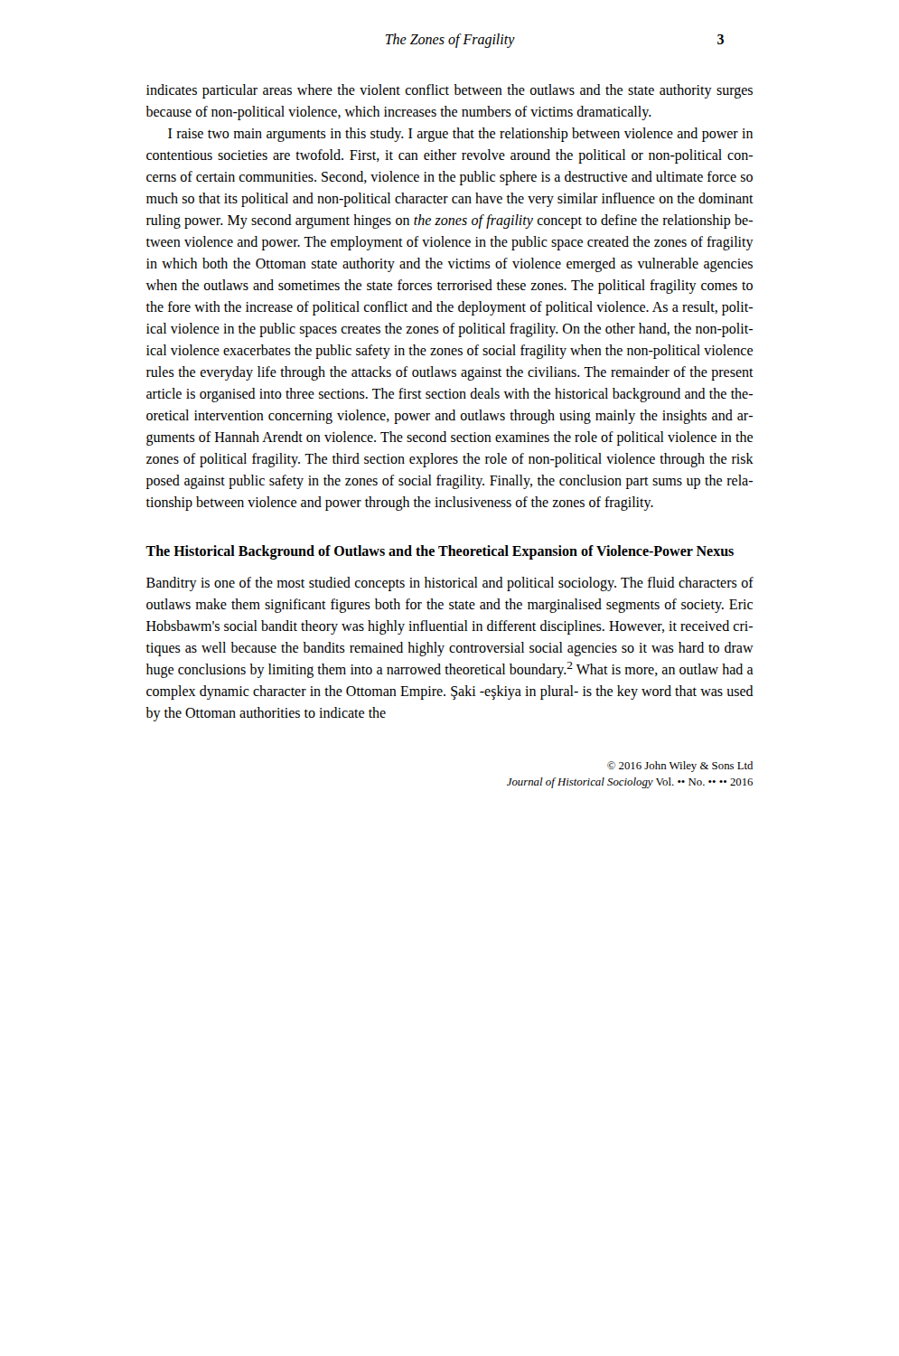The Zones of Fragility 3
indicates particular areas where the violent conflict between the outlaws and the state authority surges because of non-political violence, which increases the numbers of victims dramatically.
I raise two main arguments in this study. I argue that the relationship between violence and power in contentious societies are twofold. First, it can either revolve around the political or non-political concerns of certain communities. Second, violence in the public sphere is a destructive and ultimate force so much so that its political and non-political character can have the very similar influence on the dominant ruling power. My second argument hinges on the zones of fragility concept to define the relationship between violence and power. The employment of violence in the public space created the zones of fragility in which both the Ottoman state authority and the victims of violence emerged as vulnerable agencies when the outlaws and sometimes the state forces terrorised these zones. The political fragility comes to the fore with the increase of political conflict and the deployment of political violence. As a result, political violence in the public spaces creates the zones of political fragility. On the other hand, the non-political violence exacerbates the public safety in the zones of social fragility when the non-political violence rules the everyday life through the attacks of outlaws against the civilians. The remainder of the present article is organised into three sections. The first section deals with the historical background and the theoretical intervention concerning violence, power and outlaws through using mainly the insights and arguments of Hannah Arendt on violence. The second section examines the role of political violence in the zones of political fragility. The third section explores the role of non-political violence through the risk posed against public safety in the zones of social fragility. Finally, the conclusion part sums up the relationship between violence and power through the inclusiveness of the zones of fragility.
The Historical Background of Outlaws and the Theoretical Expansion of Violence-Power Nexus
Banditry is one of the most studied concepts in historical and political sociology. The fluid characters of outlaws make them significant figures both for the state and the marginalised segments of society. Eric Hobsbawm's social bandit theory was highly influential in different disciplines. However, it received critiques as well because the bandits remained highly controversial social agencies so it was hard to draw huge conclusions by limiting them into a narrowed theoretical boundary.2 What is more, an outlaw had a complex dynamic character in the Ottoman Empire. Şaki -eşkiya in plural- is the key word that was used by the Ottoman authorities to indicate the
© 2016 John Wiley & Sons Ltd
Journal of Historical Sociology Vol. •• No. •• •• 2016